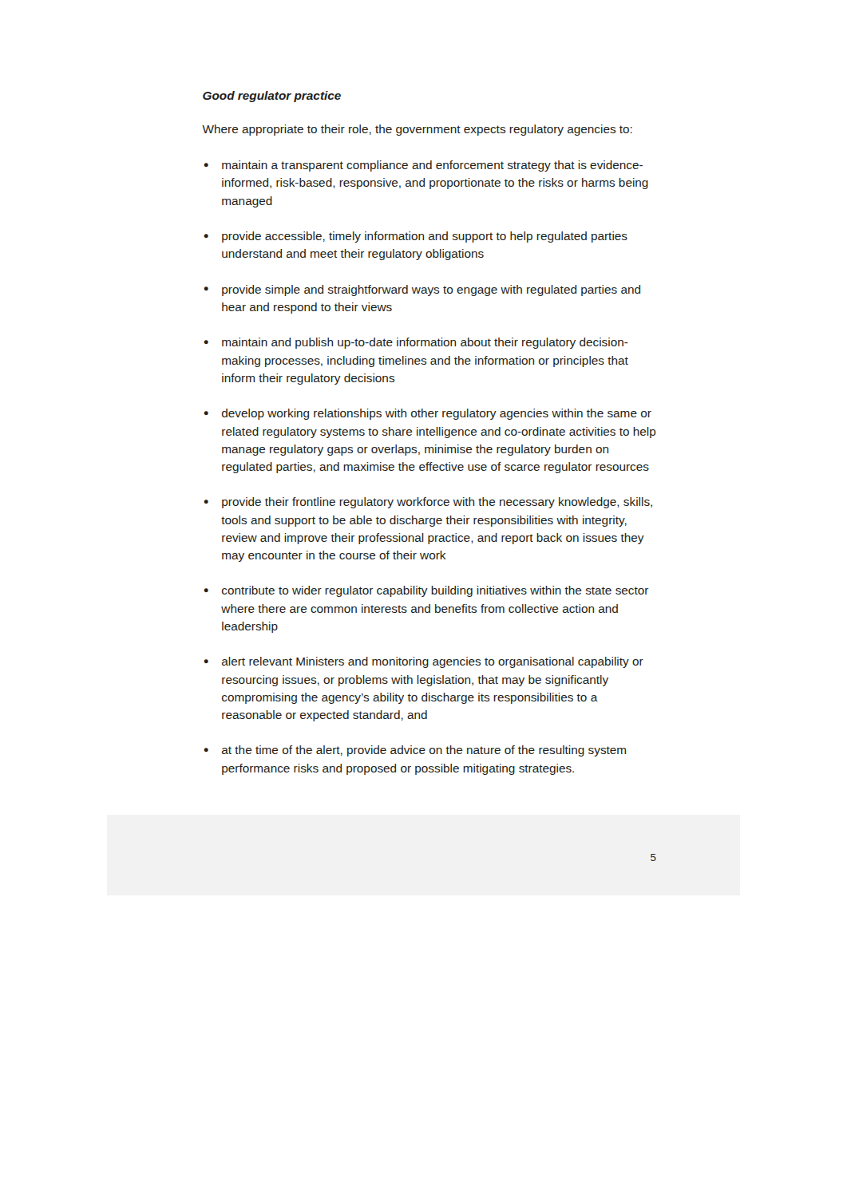Good regulator practice
Where appropriate to their role, the government expects regulatory agencies to:
maintain a transparent compliance and enforcement strategy that is evidence-informed, risk-based, responsive, and proportionate to the risks or harms being managed
provide accessible, timely information and support to help regulated parties understand and meet their regulatory obligations
provide simple and straightforward ways to engage with regulated parties and hear and respond to their views
maintain and publish up-to-date information about their regulatory decision-making processes, including timelines and the information or principles that inform their regulatory decisions
develop working relationships with other regulatory agencies within the same or related regulatory systems to share intelligence and co-ordinate activities to help manage regulatory gaps or overlaps, minimise the regulatory burden on regulated parties, and maximise the effective use of scarce regulator resources
provide their frontline regulatory workforce with the necessary knowledge, skills, tools and support to be able to discharge their responsibilities with integrity, review and improve their professional practice, and report back on issues they may encounter in the course of their work
contribute to wider regulator capability building initiatives within the state sector where there are common interests and benefits from collective action and leadership
alert relevant Ministers and monitoring agencies to organisational capability or resourcing issues, or problems with legislation, that may be significantly compromising the agency’s ability to discharge its responsibilities to a reasonable or expected standard, and
at the time of the alert, provide advice on the nature of the resulting system performance risks and proposed or possible mitigating strategies.
5